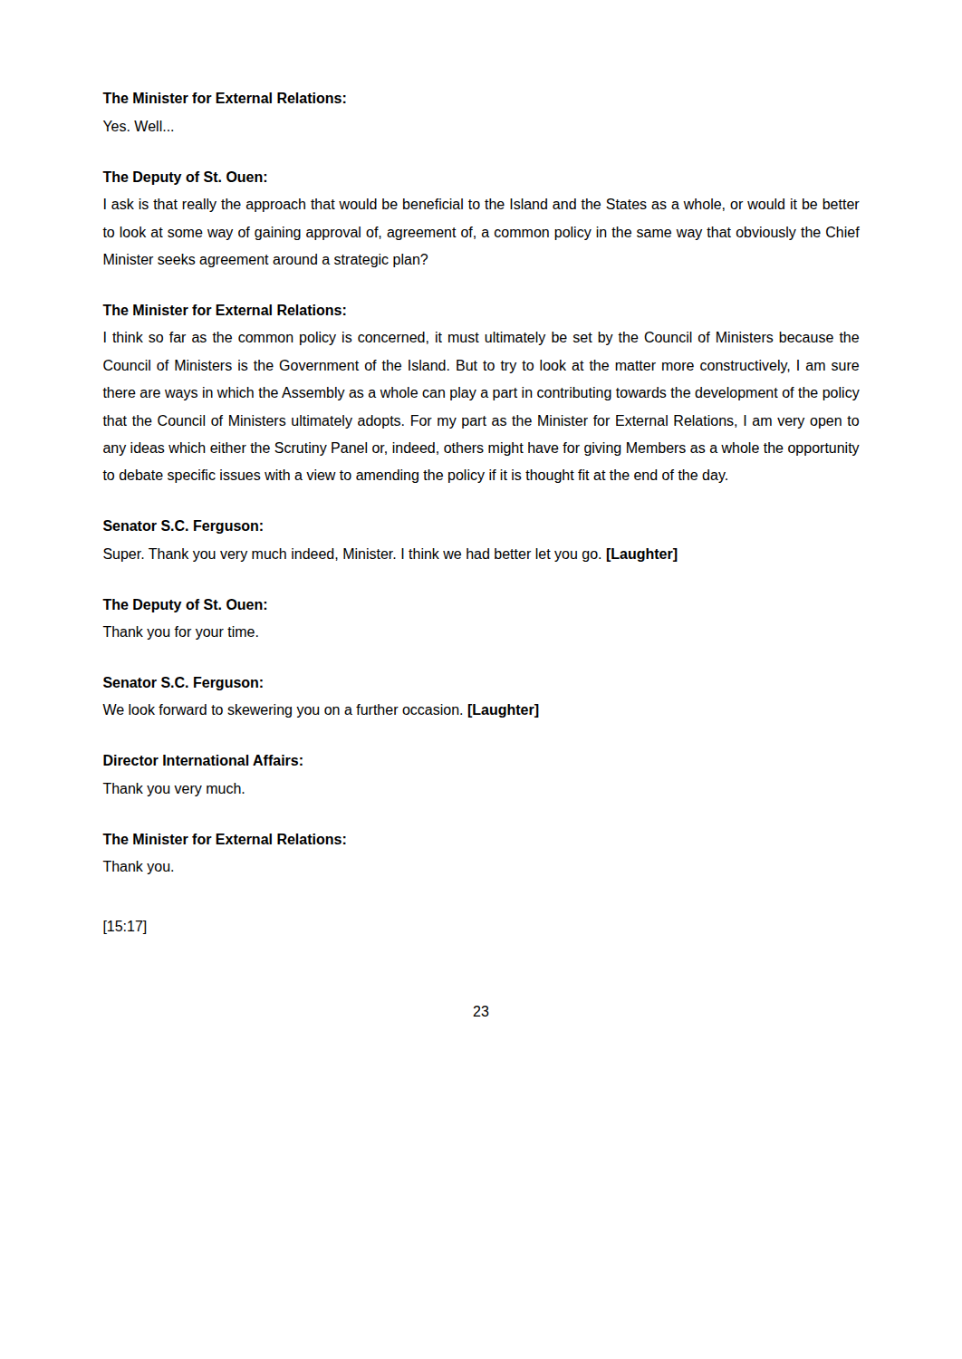The Minister for External Relations:
Yes. Well...
The Deputy of St. Ouen:
I ask is that really the approach that would be beneficial to the Island and the States as a whole, or would it be better to look at some way of gaining approval of, agreement of, a common policy in the same way that obviously the Chief Minister seeks agreement around a strategic plan?
The Minister for External Relations:
I think so far as the common policy is concerned, it must ultimately be set by the Council of Ministers because the Council of Ministers is the Government of the Island. But to try to look at the matter more constructively, I am sure there are ways in which the Assembly as a whole can play a part in contributing towards the development of the policy that the Council of Ministers ultimately adopts. For my part as the Minister for External Relations, I am very open to any ideas which either the Scrutiny Panel or, indeed, others might have for giving Members as a whole the opportunity to debate specific issues with a view to amending the policy if it is thought fit at the end of the day.
Senator S.C. Ferguson:
Super. Thank you very much indeed, Minister. I think we had better let you go. [Laughter]
The Deputy of St. Ouen:
Thank you for your time.
Senator S.C. Ferguson:
We look forward to skewering you on a further occasion. [Laughter]
Director International Affairs:
Thank you very much.
The Minister for External Relations:
Thank you.
[15:17]
23